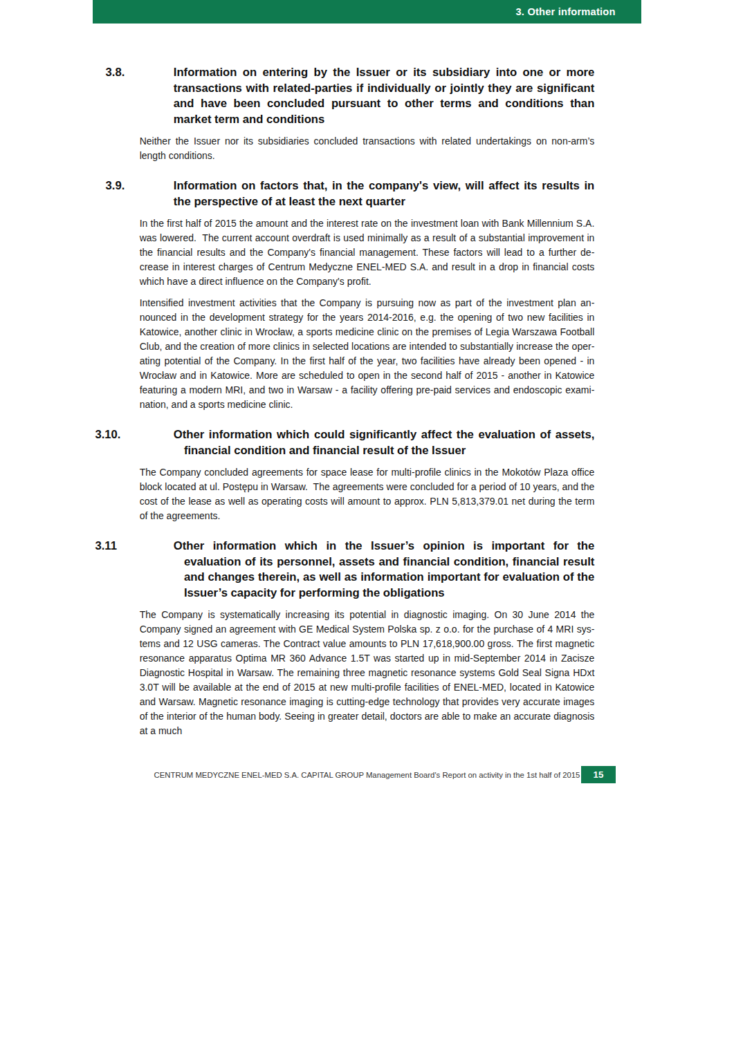3. Other information
3.8. Information on entering by the Issuer or its subsidiary into one or more transactions with related-parties if individually or jointly they are significant and have been concluded pursuant to other terms and conditions than market term and conditions
Neither the Issuer nor its subsidiaries concluded transactions with related undertakings on non-arm’s length conditions.
3.9. Information on factors that, in the company's view, will affect its results in the perspective of at least the next quarter
In the first half of 2015 the amount and the interest rate on the investment loan with Bank Millennium S.A. was lowered. The current account overdraft is used minimally as a result of a substantial improvement in the financial results and the Company's financial management. These factors will lead to a further decrease in interest charges of Centrum Medyczne ENEL-MED S.A. and result in a drop in financial costs which have a direct influence on the Company's profit.
Intensified investment activities that the Company is pursuing now as part of the investment plan announced in the development strategy for the years 2014-2016, e.g. the opening of two new facilities in Katowice, another clinic in Wrocław, a sports medicine clinic on the premises of Legia Warszawa Football Club, and the creation of more clinics in selected locations are intended to substantially increase the operating potential of the Company. In the first half of the year, two facilities have already been opened - in Wrocław and in Katowice. More are scheduled to open in the second half of 2015 - another in Katowice featuring a modern MRI, and two in Warsaw - a facility offering pre-paid services and endoscopic examination, and a sports medicine clinic.
3.10. Other information which could significantly affect the evaluation of assets, financial condition and financial result of the Issuer
The Company concluded agreements for space lease for multi-profile clinics in the Mokotów Plaza office block located at ul. Postępu in Warsaw. The agreements were concluded for a period of 10 years, and the cost of the lease as well as operating costs will amount to approx. PLN 5,813,379.01 net during the term of the agreements.
3.11 Other information which in the Issuer’s opinion is important for the evaluation of its personnel, assets and financial condition, financial result and changes therein, as well as information important for evaluation of the Issuer’s capacity for performing the obligations
The Company is systematically increasing its potential in diagnostic imaging. On 30 June 2014 the Company signed an agreement with GE Medical System Polska sp. z o.o. for the purchase of 4 MRI systems and 12 USG cameras. The Contract value amounts to PLN 17,618,900.00 gross. The first magnetic resonance apparatus Optima MR 360 Advance 1.5T was started up in mid-September 2014 in Zacisze Diagnostic Hospital in Warsaw. The remaining three magnetic resonance systems Gold Seal Signa HDxt 3.0T will be available at the end of 2015 at new multi-profile facilities of ENEL-MED, located in Katowice and Warsaw. Magnetic resonance imaging is cutting-edge technology that provides very accurate images of the interior of the human body. Seeing in greater detail, doctors are able to make an accurate diagnosis at a much
CENTRUM MEDYCZNE ENEL-MED S.A. CAPITAL GROUP Management Board's Report on activity in the 1st half of 2015
15